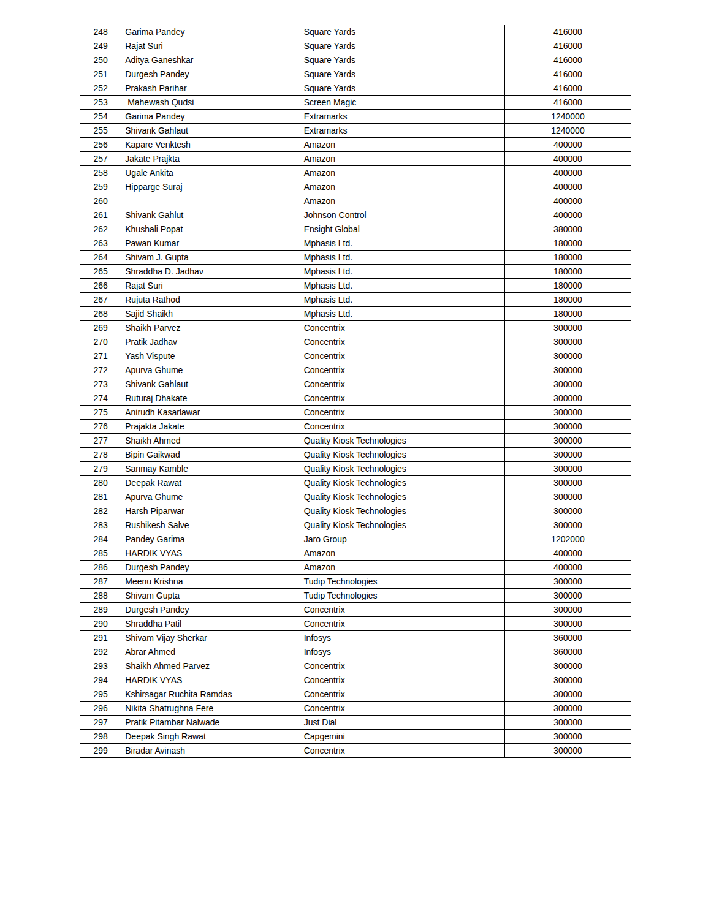| 248 | Garima Pandey | Square Yards | 416000 |
| 249 | Rajat Suri | Square Yards | 416000 |
| 250 | Aditya Ganeshkar | Square Yards | 416000 |
| 251 | Durgesh Pandey | Square Yards | 416000 |
| 252 | Prakash Parihar | Square Yards | 416000 |
| 253 | Mahewash Qudsi | Screen Magic | 416000 |
| 254 | Garima Pandey | Extramarks | 1240000 |
| 255 | Shivank Gahlaut | Extramarks | 1240000 |
| 256 | Kapare Venktesh | Amazon | 400000 |
| 257 | Jakate Prajkta | Amazon | 400000 |
| 258 | Ugale Ankita | Amazon | 400000 |
| 259 | Hipparge Suraj | Amazon | 400000 |
| 260 | | Amazon | 400000 |
| 261 | Shivank Gahlut | Johnson Control | 400000 |
| 262 | Khushali Popat | Ensight Global | 380000 |
| 263 | Pawan Kumar | Mphasis Ltd. | 180000 |
| 264 | Shivam J. Gupta | Mphasis Ltd. | 180000 |
| 265 | Shraddha D. Jadhav | Mphasis Ltd. | 180000 |
| 266 | Rajat Suri | Mphasis Ltd. | 180000 |
| 267 | Rujuta Rathod | Mphasis Ltd. | 180000 |
| 268 | Sajid Shaikh | Mphasis Ltd. | 180000 |
| 269 | Shaikh Parvez | Concentrix | 300000 |
| 270 | Pratik Jadhav | Concentrix | 300000 |
| 271 | Yash Vispute | Concentrix | 300000 |
| 272 | Apurva Ghume | Concentrix | 300000 |
| 273 | Shivank Gahlaut | Concentrix | 300000 |
| 274 | Ruturaj Dhakate | Concentrix | 300000 |
| 275 | Anirudh Kasarlawar | Concentrix | 300000 |
| 276 | Prajakta Jakate | Concentrix | 300000 |
| 277 | Shaikh Ahmed | Quality Kiosk Technologies | 300000 |
| 278 | Bipin Gaikwad | Quality Kiosk Technologies | 300000 |
| 279 | Sanmay Kamble | Quality Kiosk Technologies | 300000 |
| 280 | Deepak Rawat | Quality Kiosk Technologies | 300000 |
| 281 | Apurva Ghume | Quality Kiosk Technologies | 300000 |
| 282 | Harsh Piparwar | Quality Kiosk Technologies | 300000 |
| 283 | Rushikesh Salve | Quality Kiosk Technologies | 300000 |
| 284 | Pandey Garima | Jaro Group | 1202000 |
| 285 | HARDIK VYAS | Amazon | 400000 |
| 286 | Durgesh Pandey | Amazon | 400000 |
| 287 | Meenu Krishna | Tudip Technologies | 300000 |
| 288 | Shivam Gupta | Tudip Technologies | 300000 |
| 289 | Durgesh Pandey | Concentrix | 300000 |
| 290 | Shraddha Patil | Concentrix | 300000 |
| 291 | Shivam Vijay Sherkar | Infosys | 360000 |
| 292 | Abrar Ahmed | Infosys | 360000 |
| 293 | Shaikh Ahmed Parvez | Concentrix | 300000 |
| 294 | HARDIK VYAS | Concentrix | 300000 |
| 295 | Kshirsagar Ruchita Ramdas | Concentrix | 300000 |
| 296 | Nikita Shatrughna Fere | Concentrix | 300000 |
| 297 | Pratik Pitambar Nalwade | Just Dial | 300000 |
| 298 | Deepak Singh Rawat | Capgemini | 300000 |
| 299 | Biradar Avinash | Concentrix | 300000 |